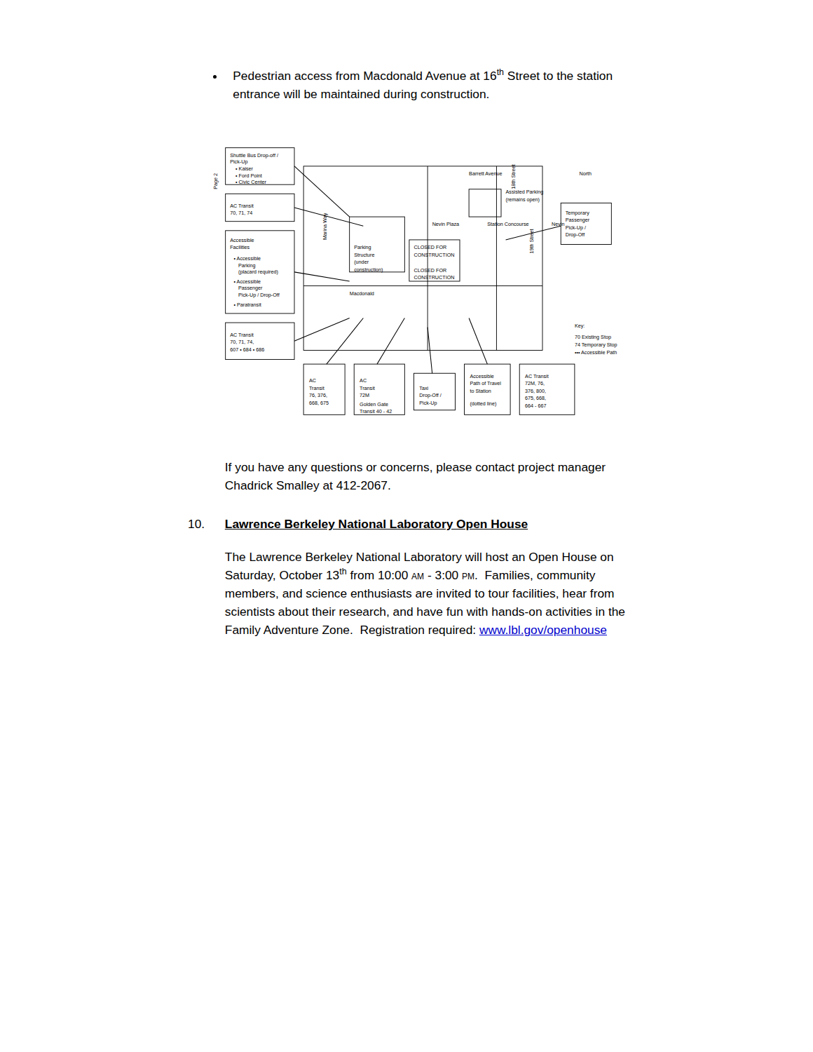Pedestrian access from Macdonald Avenue at 16th Street to the station entrance will be maintained during construction.
If you have any questions or concerns, please contact project manager Chadrick Smalley at 412-2067.
10.
Lawrence Berkeley National Laboratory Open House
The Lawrence Berkeley National Laboratory will host an Open House on Saturday, October 13th from 10:00 am - 3:00 pm. Families, community members, and science enthusiasts are invited to tour facilities, hear from scientists about their research, and have fun with hands-on activities in the Family Adventure Zone. Registration required: www.lbl.gov/openhouse